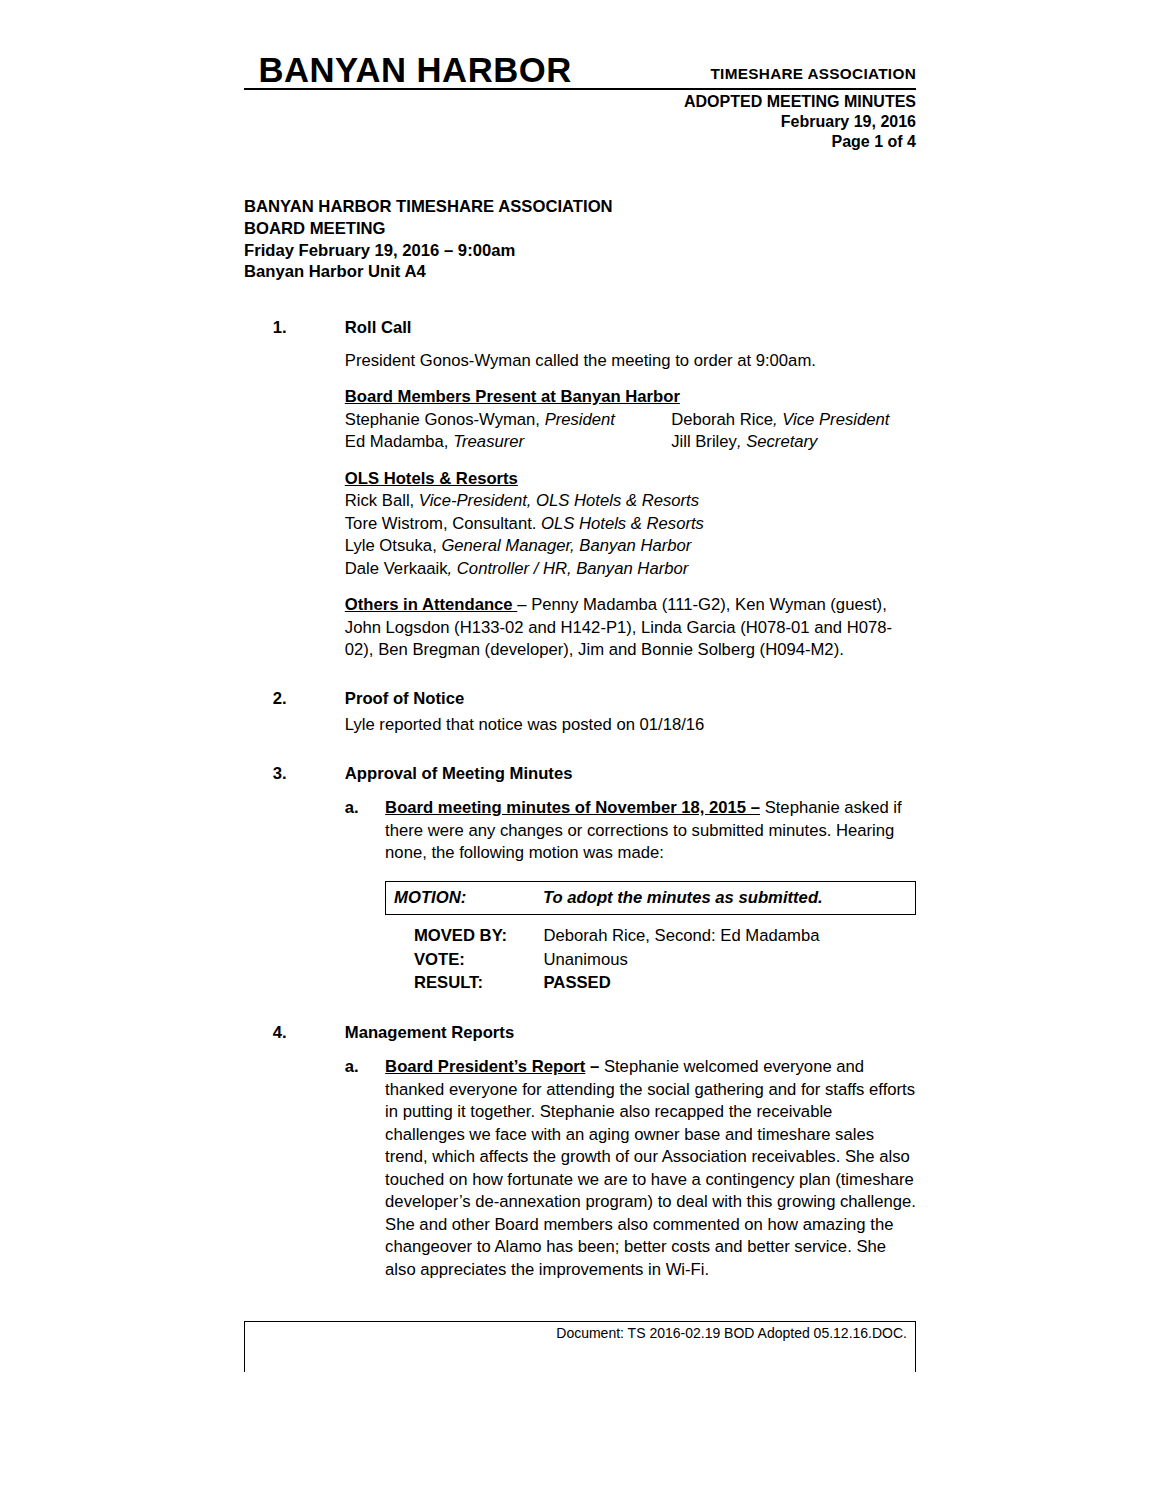BANYAN HARBOR
TIMESHARE ASSOCIATION
ADOPTED MEETING MINUTES
February 19, 2016
Page 1 of 4
BANYAN HARBOR TIMESHARE ASSOCIATION
BOARD MEETING
Friday February 19, 2016 – 9:00am
Banyan Harbor Unit A4
1. Roll Call
President Gonos-Wyman called the meeting to order at 9:00am.
Board Members Present at Banyan Harbor
Stephanie Gonos-Wyman, President
Ed Madamba, Treasurer
Deborah Rice, Vice President
Jill Briley, Secretary
OLS Hotels & Resorts
Rick Ball, Vice-President, OLS Hotels & Resorts
Tore Wistrom, Consultant. OLS Hotels & Resorts
Lyle Otsuka, General Manager, Banyan Harbor
Dale Verkaaik, Controller / HR, Banyan Harbor
Others in Attendance – Penny Madamba (111-G2), Ken Wyman (guest), John Logsdon (H133-02 and H142-P1), Linda Garcia (H078-01 and H078-02), Ben Bregman (developer), Jim and Bonnie Solberg (H094-M2).
2. Proof of Notice
Lyle reported that notice was posted on 01/18/16
3. Approval of Meeting Minutes
a. Board meeting minutes of November 18, 2015 – Stephanie asked if there were any changes or corrections to submitted minutes. Hearing none, the following motion was made:
MOTION: To adopt the minutes as submitted.
| MOVED BY: | Deborah Rice, Second: Ed Madamba |
| VOTE: | Unanimous |
| RESULT: | PASSED |
4. Management Reports
a. Board President’s Report – Stephanie welcomed everyone and thanked everyone for attending the social gathering and for staffs efforts in putting it together. Stephanie also recapped the receivable challenges we face with an aging owner base and timeshare sales trend, which affects the growth of our Association receivables. She also touched on how fortunate we are to have a contingency plan (timeshare developer’s de-annexation program) to deal with this growing challenge. She and other Board members also commented on how amazing the changeover to Alamo has been; better costs and better service. She also appreciates the improvements in Wi-Fi.
Document: TS 2016-02.19 BOD Adopted 05.12.16.DOC.